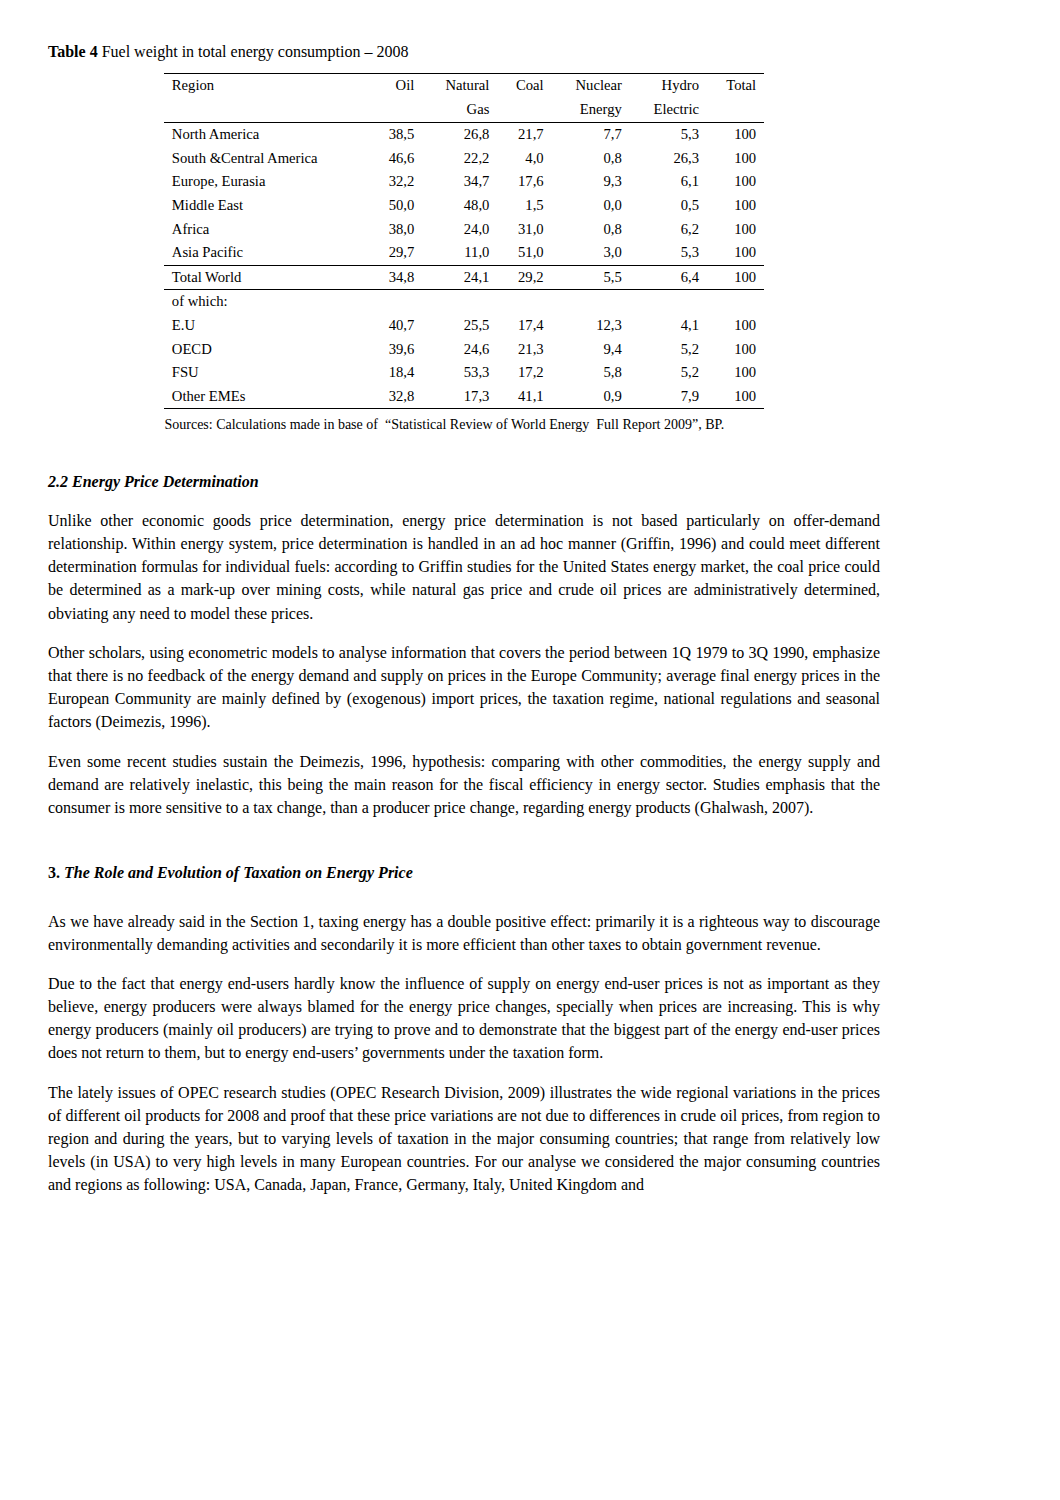Table 4 Fuel weight in total energy consumption – 2008
| Region | Oil | Natural | Coal | Nuclear | Hydro | Total |
| --- | --- | --- | --- | --- | --- | --- |
| | | Gas | | Energy | Electric | |
| North America | 38,5 | 26,8 | 21,7 | 7,7 | 5,3 | 100 |
| South &Central America | 46,6 | 22,2 | 4,0 | 0,8 | 26,3 | 100 |
| Europe, Eurasia | 32,2 | 34,7 | 17,6 | 9,3 | 6,1 | 100 |
| Middle East | 50,0 | 48,0 | 1,5 | 0,0 | 0,5 | 100 |
| Africa | 38,0 | 24,0 | 31,0 | 0,8 | 6,2 | 100 |
| Asia Pacific | 29,7 | 11,0 | 51,0 | 3,0 | 5,3 | 100 |
| Total World | 34,8 | 24,1 | 29,2 | 5,5 | 6,4 | 100 |
| of which: |
| E.U | 40,7 | 25,5 | 17,4 | 12,3 | 4,1 | 100 |
| OECD | 39,6 | 24,6 | 21,3 | 9,4 | 5,2 | 100 |
| FSU | 18,4 | 53,3 | 17,2 | 5,8 | 5,2 | 100 |
| Other EMEs | 32,8 | 17,3 | 41,1 | 0,9 | 7,9 | 100 |
Sources: Calculations made in base of “Statistical Review of World Energy Full Report 2009”, BP.
2.2 Energy Price Determination
Unlike other economic goods price determination, energy price determination is not based particularly on offer-demand relationship. Within energy system, price determination is handled in an ad hoc manner (Griffin, 1996) and could meet different determination formulas for individual fuels: according to Griffin studies for the United States energy market, the coal price could be determined as a mark-up over mining costs, while natural gas price and crude oil prices are administratively determined, obviating any need to model these prices.
Other scholars, using econometric models to analyse information that covers the period between 1Q 1979 to 3Q 1990, emphasize that there is no feedback of the energy demand and supply on prices in the Europe Community; average final energy prices in the European Community are mainly defined by (exogenous) import prices, the taxation regime, national regulations and seasonal factors (Deimezis, 1996).
Even some recent studies sustain the Deimezis, 1996, hypothesis: comparing with other commodities, the energy supply and demand are relatively inelastic, this being the main reason for the fiscal efficiency in energy sector. Studies emphasis that the consumer is more sensitive to a tax change, than a producer price change, regarding energy products (Ghalwash, 2007).
3. The Role and Evolution of Taxation on Energy Price
As we have already said in the Section 1, taxing energy has a double positive effect: primarily it is a righteous way to discourage environmentally demanding activities and secondarily it is more efficient than other taxes to obtain government revenue.
Due to the fact that energy end-users hardly know the influence of supply on energy end-user prices is not as important as they believe, energy producers were always blamed for the energy price changes, specially when prices are increasing. This is why energy producers (mainly oil producers) are trying to prove and to demonstrate that the biggest part of the energy end-user prices does not return to them, but to energy end-users’ governments under the taxation form.
The lately issues of OPEC research studies (OPEC Research Division, 2009) illustrates the wide regional variations in the prices of different oil products for 2008 and proof that these price variations are not due to differences in crude oil prices, from region to region and during the years, but to varying levels of taxation in the major consuming countries; that range from relatively low levels (in USA) to very high levels in many European countries. For our analyse we considered the major consuming countries and regions as following: USA, Canada, Japan, France, Germany, Italy, United Kingdom and